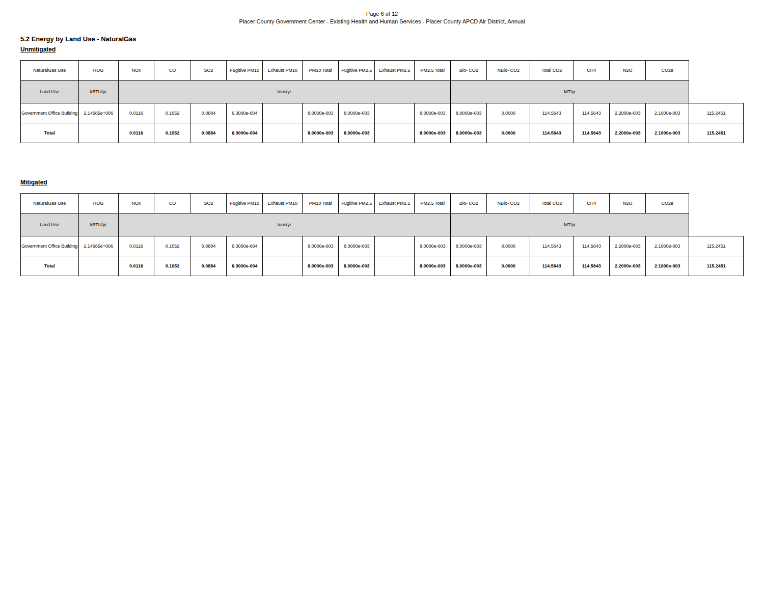Page 6 of 12
Placer County Government Center - Existing Health and Human Services - Placer County APCD Air District, Annual
5.2 Energy by Land Use - NaturalGas
Unmitigated
| NaturalGas Use | ROG | NOx | CO | SO2 | Fugitive PM10 | Exhaust PM10 | PM10 Total | Fugitive PM2.5 | Exhaust PM2.5 | PM2.5 Total | Bio- CO2 | NBio- CO2 | Total CO2 | CH4 | N2O | CO2e |
| --- | --- | --- | --- | --- | --- | --- | --- | --- | --- | --- | --- | --- | --- | --- | --- | --- |
| Land Use | kBTU/yr | tons/yr | MT/yr |
| Government Office Building | 2.14685e+006 | 0.0116 | 0.1052 | 0.0884 | 6.3000e-004 | | 8.0000e-003 | 8.0000e-003 | | 8.0000e-003 | 8.0000e-003 | 0.0000 | 114.5643 | 114.5643 | 2.2000e-003 | 2.1000e-003 | 115.2451 |
| Total | | 0.0116 | 0.1052 | 0.0884 | 6.3000e-004 | | 8.0000e-003 | 8.0000e-003 | | 8.0000e-003 | 8.0000e-003 | 0.0000 | 114.5643 | 114.5643 | 2.2000e-003 | 2.1000e-003 | 115.2451 |
Mitigated
| NaturalGas Use | ROG | NOx | CO | SO2 | Fugitive PM10 | Exhaust PM10 | PM10 Total | Fugitive PM2.5 | Exhaust PM2.5 | PM2.5 Total | Bio- CO2 | NBio- CO2 | Total CO2 | CH4 | N2O | CO2e |
| --- | --- | --- | --- | --- | --- | --- | --- | --- | --- | --- | --- | --- | --- | --- | --- | --- |
| Land Use | kBTU/yr | tons/yr | MT/yr |
| Government Office Building | 2.14685e+006 | 0.0116 | 0.1052 | 0.0884 | 6.3000e-004 | | 8.0000e-003 | 8.0000e-003 | | 8.0000e-003 | 8.0000e-003 | 0.0000 | 114.5643 | 114.5643 | 2.2000e-003 | 2.1000e-003 | 115.2451 |
| Total | | 0.0116 | 0.1052 | 0.0884 | 6.3000e-004 | | 8.0000e-003 | 8.0000e-003 | | 8.0000e-003 | 8.0000e-003 | 0.0000 | 114.5643 | 114.5643 | 2.2000e-003 | 2.1000e-003 | 115.2451 |